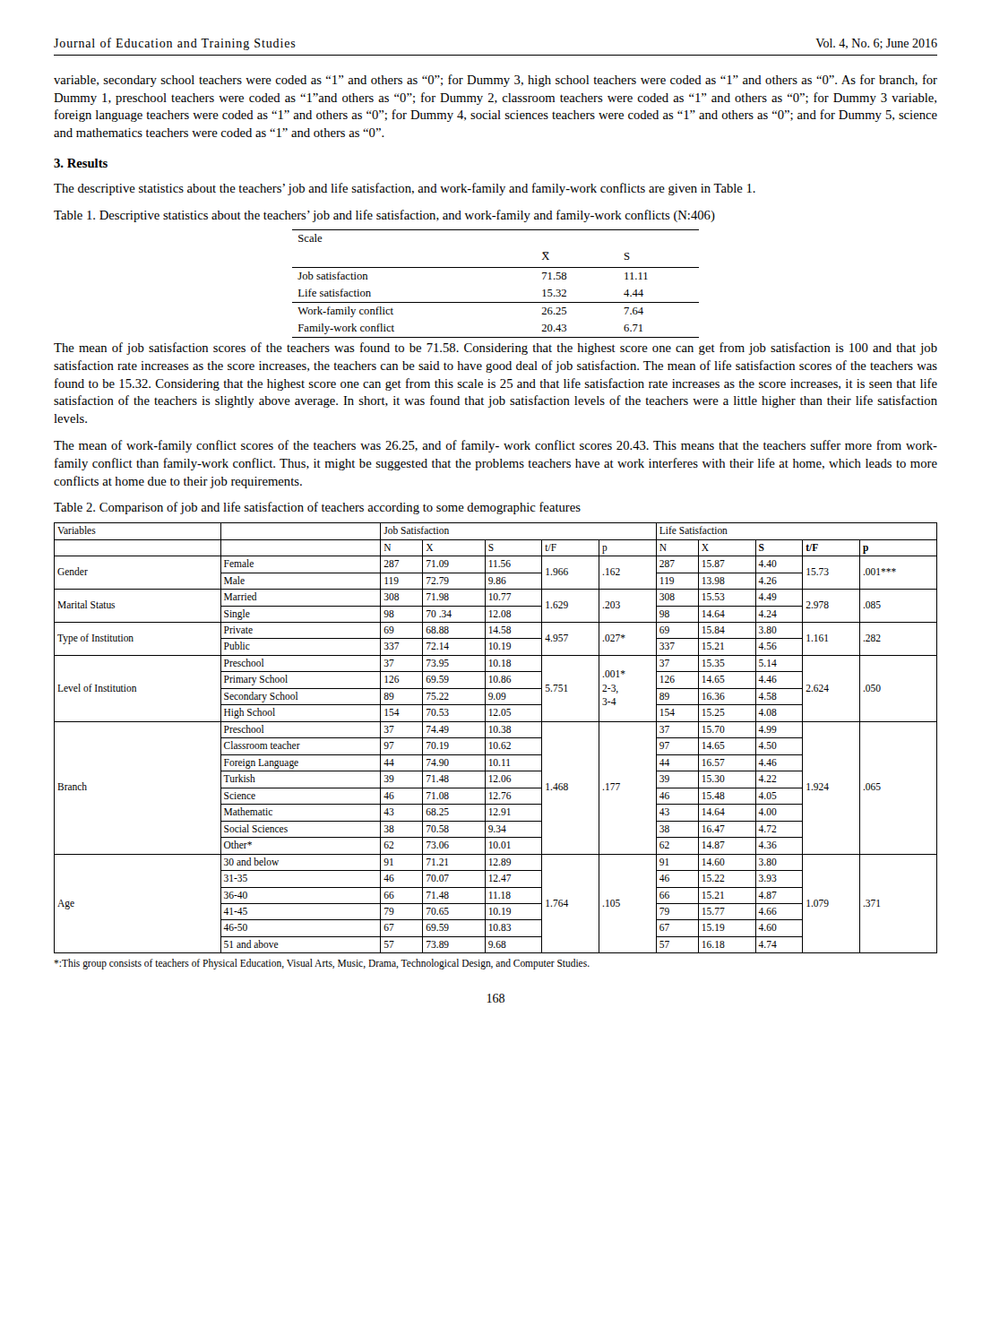Journal of Education and Training Studies
Vol. 4, No. 6; June 2016
variable, secondary school teachers were coded as “1” and others as “0”; for Dummy 3, high school teachers were coded as “1” and others as “0”. As for branch, for Dummy 1, preschool teachers were coded as “1”and others as “0”; for Dummy 2, classroom teachers were coded as “1” and others as “0”; for Dummy 3 variable, foreign language teachers were coded as “1” and others as “0”; for Dummy 4, social sciences teachers were coded as “1” and others as “0”; and for Dummy 5, science and mathematics teachers were coded as “1” and others as “0”.
3. Results
The descriptive statistics about the teachers’ job and life satisfaction, and work-family and family-work conflicts are given in Table 1.
Table 1. Descriptive statistics about the teachers’ job and life satisfaction, and work-family and family-work conflicts (N:406)
| Scale | | |
| | X | S |
| Job satisfaction | 71.58 | 11.11 |
| Life satisfaction | 15.32 | 4.44 |
| Work-family conflict | 26.25 | 7.64 |
| Family-work conflict | 20.43 | 6.71 |
The mean of job satisfaction scores of the teachers was found to be 71.58. Considering that the highest score one can get from job satisfaction is 100 and that job satisfaction rate increases as the score increases, the teachers can be said to have good deal of job satisfaction. The mean of life satisfaction scores of the teachers was found to be 15.32. Considering that the highest score one can get from this scale is 25 and that life satisfaction rate increases as the score increases, it is seen that life satisfaction of the teachers is slightly above average. In short, it was found that job satisfaction levels of the teachers were a little higher than their life satisfaction levels.
The mean of work-family conflict scores of the teachers was 26.25, and of family- work conflict scores 20.43. This means that the teachers suffer more from work-family conflict than family-work conflict. Thus, it might be suggested that the problems teachers have at work interferes with their life at home, which leads to more conflicts at home due to their job requirements.
Table 2. Comparison of job and life satisfaction of teachers according to some demographic features
| Variables | | Job Satisfaction | Life Satisfaction |
| --- | --- | --- | --- |
| | | N | X | S | t/F | p | N | X | S | t/F | p |
| Gender | Female | 287 | 71.09 | 11.56 | 1.966 | .162 | 287 | 15.87 | 4.40 | 15.73 | .001*** |
| Male | 119 | 72.79 | 9.86 | 119 | 13.98 | 4.26 |
| Marital Status | Married | 308 | 71.98 | 10.77 | 1.629 | .203 | 308 | 15.53 | 4.49 | 2.978 | .085 |
| Single | 98 | 70 .34 | 12.08 | 98 | 14.64 | 4.24 |
| Type of Institution | Private | 69 | 68.88 | 14.58 | 4.957 | .027* | 69 | 15.84 | 3.80 | 1.161 | .282 |
| Public | 337 | 72.14 | 10.19 | 337 | 15.21 | 4.56 |
| Level of Institution | Preschool | 37 | 73.95 | 10.18 | 5.751 | .001* 2-3, 3-4 | 37 | 15.35 | 5.14 | 2.624 | .050 |
| Primary School | 126 | 69.59 | 10.86 | 126 | 14.65 | 4.46 |
| Secondary School | 89 | 75.22 | 9.09 | 89 | 16.36 | 4.58 |
| High School | 154 | 70.53 | 12.05 | 154 | 15.25 | 4.08 |
| Branch | Preschool | 37 | 74.49 | 10.38 | 1.468 | .177 | 37 | 15.70 | 4.99 | 1.924 | .065 |
| Classroom teacher | 97 | 70.19 | 10.62 | 97 | 14.65 | 4.50 |
| Foreign Language | 44 | 74.90 | 10.11 | 44 | 16.57 | 4.46 |
| Turkish | 39 | 71.48 | 12.06 | 39 | 15.30 | 4.22 |
| Science | 46 | 71.08 | 12.76 | 46 | 15.48 | 4.05 |
| Mathematic | 43 | 68.25 | 12.91 | 43 | 14.64 | 4.00 |
| Social Sciences | 38 | 70.58 | 9.34 | 38 | 16.47 | 4.72 |
| Other* | 62 | 73.06 | 10.01 | 62 | 14.87 | 4.36 |
| Age | 30 and below | 91 | 71.21 | 12.89 | 1.764 | .105 | 91 | 14.60 | 3.80 | 1.079 | .371 |
| 31-35 | 46 | 70.07 | 12.47 | 46 | 15.22 | 3.93 |
| 36-40 | 66 | 71.48 | 11.18 | 66 | 15.21 | 4.87 |
| 41-45 | 79 | 70.65 | 10.19 | 79 | 15.77 | 4.66 |
| 46-50 | 67 | 69.59 | 10.83 | 67 | 15.19 | 4.60 |
| 51 and above | 57 | 73.89 | 9.68 | 57 | 16.18 | 4.74 |
*:This group consists of teachers of Physical Education, Visual Arts, Music, Drama, Technological Design, and Computer Studies.
168